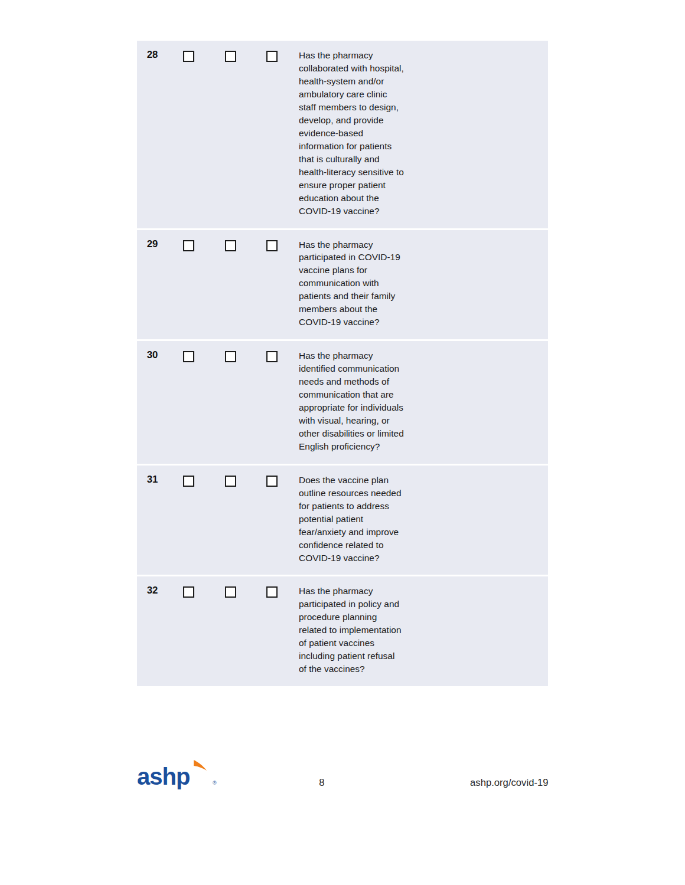| 28 | | | | Has the pharmacy collaborated with hospital, health-system and/or ambulatory care clinic staff members to design, develop, and provide evidence-based information for patients that is culturally and health-literacy sensitive to ensure proper patient education about the COVID-19 vaccine? | | |
| 29 | | | | Has the pharmacy participated in COVID-19 vaccine plans for communication with patients and their family members about the COVID-19 vaccine? | | |
| 30 | | | | Has the pharmacy identified communication needs and methods of communication that are appropriate for individuals with visual, hearing, or other disabilities or limited English proficiency? | | |
| 31 | | | | Does the vaccine plan outline resources needed for patients to address potential patient fear/anxiety and improve confidence related to COVID-19 vaccine? | | |
| 32 | | | | Has the pharmacy participated in policy and procedure planning related to implementation of patient vaccines including patient refusal of the vaccines? | | |
ashp ®
8
ashp.org/covid-19